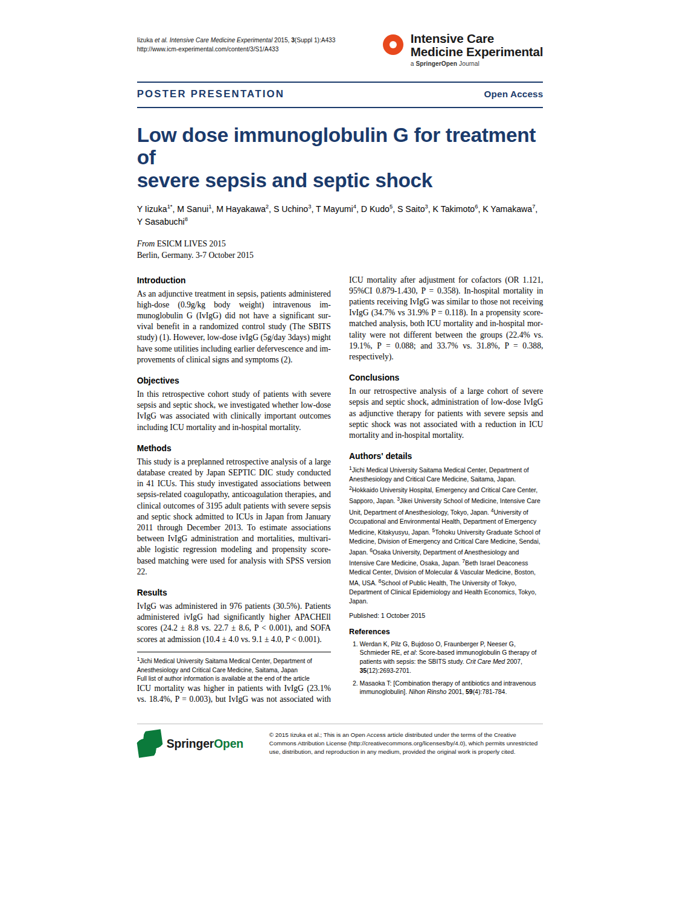Iizuka et al. Intensive Care Medicine Experimental 2015, 3(Suppl 1):A433
http://www.icm-experimental.com/content/3/S1/A433
Intensive Care
Medicine Experimental
a SpringerOpen Journal
POSTER PRESENTATION
Open Access
Low dose immunoglobulin G for treatment of
severe sepsis and septic shock
Y Iizuka1*, M Sanui1, M Hayakawa2, S Uchino3, T Mayumi4, D Kudo5, S Saito3, K Takimoto6, K Yamakawa7,
Y Sasabuchi8
From ESICM LIVES 2015
Berlin, Germany. 3-7 October 2015
Introduction
As an adjunctive treatment in sepsis, patients administered high-dose (0.9g/kg body weight) intravenous immunoglobulin G (IvIgG) did not have a significant survival benefit in a randomized control study (The SBITS study) (1). However, low-dose ivIgG (5g/day 3days) might have some utilities including earlier defervescence and improvements of clinical signs and symptoms (2).
Objectives
In this retrospective cohort study of patients with severe sepsis and septic shock, we investigated whether low-dose IvIgG was associated with clinically important outcomes including ICU mortality and in-hospital mortality.
Methods
This study is a preplanned retrospective analysis of a large database created by Japan SEPTIC DIC study conducted in 41 ICUs. This study investigated associations between sepsis-related coagulopathy, anticoagulation therapies, and clinical outcomes of 3195 adult patients with severe sepsis and septic shock admitted to ICUs in Japan from January 2011 through December 2013. To estimate associations between IvIgG administration and mortalities, multivariable logistic regression modeling and propensity score-based matching were used for analysis with SPSS version 22.
Results
IvIgG was administered in 976 patients (30.5%). Patients administered ivIgG had significantly higher APACHEll scores (24.2 ± 8.8 vs. 22.7 ± 8.6, P < 0.001), and SOFA scores at admission (10.4 ± 4.0 vs. 9.1 ± 4.0, P < 0.001).
1Jichi Medical University Saitama Medical Center, Department of Anesthesiology and Critical Care Medicine, Saitama, Japan
Full list of author information is available at the end of the article
ICU mortality was higher in patients with IvIgG (23.1% vs. 18.4%, P = 0.003), but IvIgG was not associated with ICU mortality after adjustment for cofactors (OR 1.121, 95%CI 0.879-1.430, P = 0.358). In-hospital mortality in patients receiving IvIgG was similar to those not receiving IvIgG (34.7% vs 31.9% P = 0.118). In a propensity score-matched analysis, both ICU mortality and in-hospital mortality were not different between the groups (22.4% vs. 19.1%, P = 0.088; and 33.7% vs. 31.8%, P = 0.388, respectively).
Conclusions
In our retrospective analysis of a large cohort of severe sepsis and septic shock, administration of low-dose IvIgG as adjunctive therapy for patients with severe sepsis and septic shock was not associated with a reduction in ICU mortality and in-hospital mortality.
Authors' details
1Jichi Medical University Saitama Medical Center, Department of Anesthesiology and Critical Care Medicine, Saitama, Japan. 2Hokkaido University Hospital, Emergency and Critical Care Center, Sapporo, Japan. 3Jikei University School of Medicine, Intensive Care Unit, Department of Anesthesiology, Tokyo, Japan. 4University of Occupational and Environmental Health, Department of Emergency Medicine, Kitakyusyu, Japan. 5Tohoku University Graduate School of Medicine, Division of Emergency and Critical Care Medicine, Sendai, Japan. 6Osaka University, Department of Anesthesiology and Intensive Care Medicine, Osaka, Japan. 7Beth Israel Deaconess Medical Center, Division of Molecular & Vascular Medicine, Boston, MA, USA. 8School of Public Health, The University of Tokyo, Department of Clinical Epidemiology and Health Economics, Tokyo, Japan.
Published: 1 October 2015
References
Werdan K, Pilz G, Bujdoso O, Fraunberger P, Neeser G, Schmieder RE, et al: Score-based immunoglobulin G therapy of patients with sepsis: the SBITS study. Crit Care Med 2007, 35(12):2693-2701.
Masaoka T: [Combination therapy of antibiotics and intravenous immunoglobulin]. Nihon Rinsho 2001, 59(4):781-784.
SpringerOpen
© 2015 Iizuka et al.; This is an Open Access article distributed under the terms of the Creative Commons Attribution License (http://creativecommons.org/licenses/by/4.0), which permits unrestricted use, distribution, and reproduction in any medium, provided the original work is properly cited.